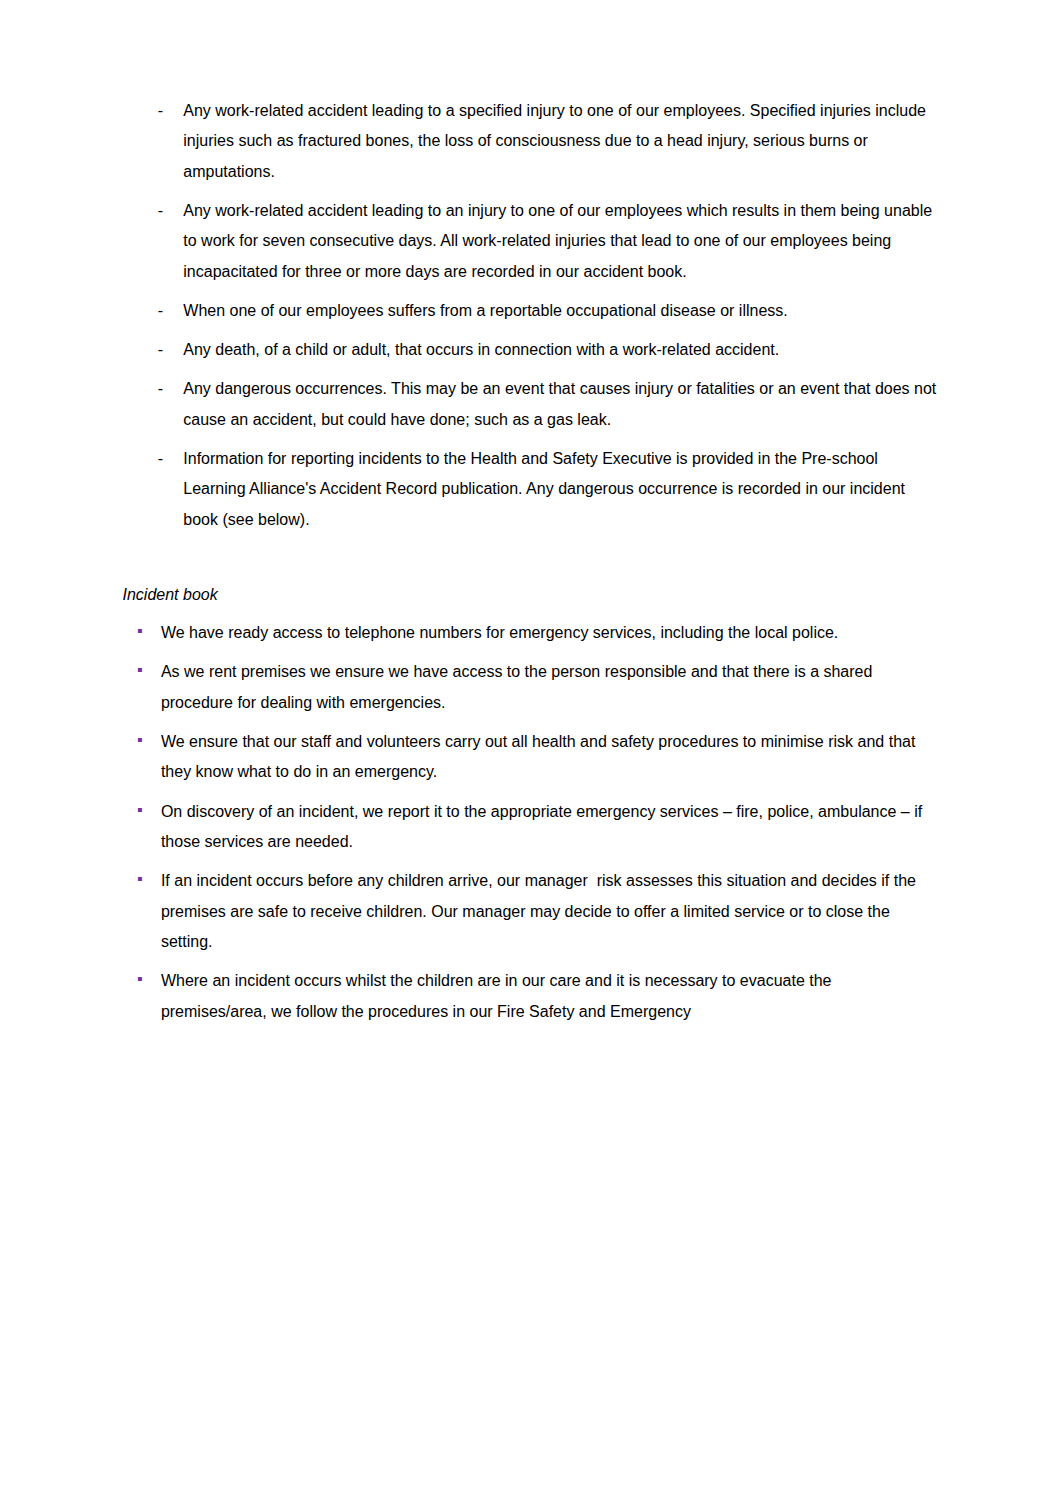Any work-related accident leading to a specified injury to one of our employees. Specified injuries include injuries such as fractured bones, the loss of consciousness due to a head injury, serious burns or amputations.
Any work-related accident leading to an injury to one of our employees which results in them being unable to work for seven consecutive days. All work-related injuries that lead to one of our employees being incapacitated for three or more days are recorded in our accident book.
When one of our employees suffers from a reportable occupational disease or illness.
Any death, of a child or adult, that occurs in connection with a work-related accident.
Any dangerous occurrences. This may be an event that causes injury or fatalities or an event that does not cause an accident, but could have done; such as a gas leak.
Information for reporting incidents to the Health and Safety Executive is provided in the Pre-school Learning Alliance's Accident Record publication. Any dangerous occurrence is recorded in our incident book (see below).
Incident book
We have ready access to telephone numbers for emergency services, including the local police.
As we rent premises we ensure we have access to the person responsible and that there is a shared procedure for dealing with emergencies.
We ensure that our staff and volunteers carry out all health and safety procedures to minimise risk and that they know what to do in an emergency.
On discovery of an incident, we report it to the appropriate emergency services – fire, police, ambulance – if those services are needed.
If an incident occurs before any children arrive, our manager risk assesses this situation and decides if the premises are safe to receive children. Our manager may decide to offer a limited service or to close the setting.
Where an incident occurs whilst the children are in our care and it is necessary to evacuate the premises/area, we follow the procedures in our Fire Safety and Emergency